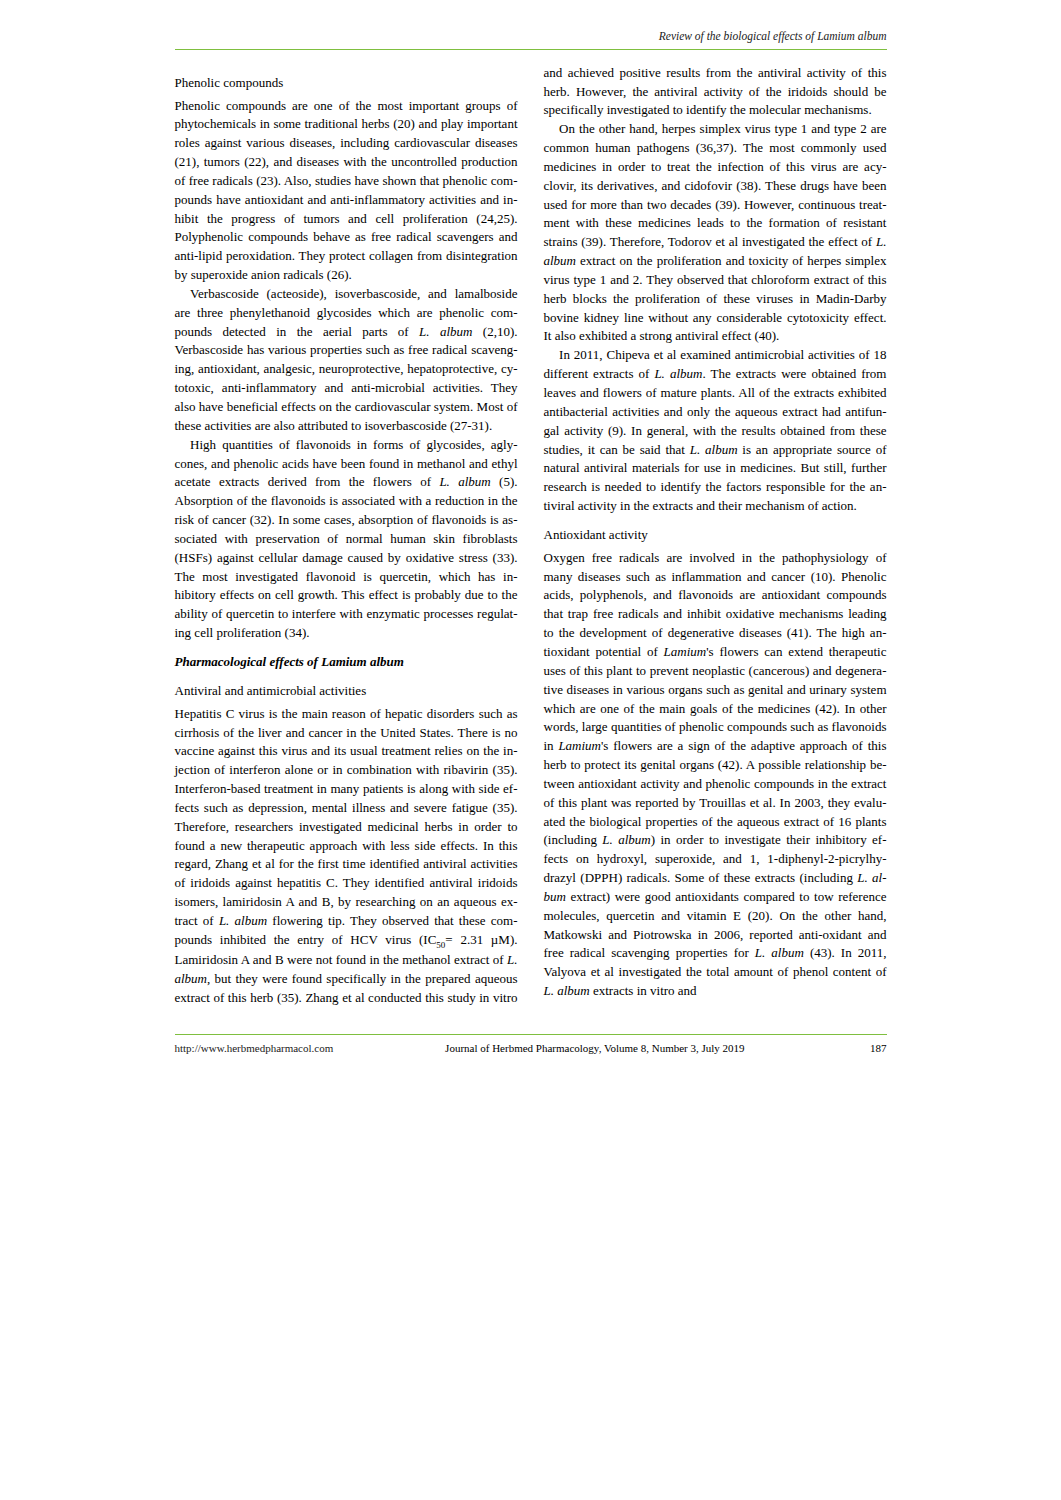Review of the biological effects of Lamium album
Phenolic compounds
Phenolic compounds are one of the most important groups of phytochemicals in some traditional herbs (20) and play important roles against various diseases, including cardiovascular diseases (21), tumors (22), and diseases with the uncontrolled production of free radicals (23). Also, studies have shown that phenolic compounds have antioxidant and anti-inflammatory activities and inhibit the progress of tumors and cell proliferation (24,25). Polyphenolic compounds behave as free radical scavengers and anti-lipid peroxidation. They protect collagen from disintegration by superoxide anion radicals (26).
Verbascoside (acteoside), isoverbascoside, and lamalboside are three phenylethanoid glycosides which are phenolic compounds detected in the aerial parts of L. album (2,10). Verbascoside has various properties such as free radical scavenging, antioxidant, analgesic, neuroprotective, hepatoprotective, cytotoxic, anti-inflammatory and anti-microbial activities. They also have beneficial effects on the cardiovascular system. Most of these activities are also attributed to isoverbascoside (27-31).
High quantities of flavonoids in forms of glycosides, aglycones, and phenolic acids have been found in methanol and ethyl acetate extracts derived from the flowers of L. album (5). Absorption of the flavonoids is associated with a reduction in the risk of cancer (32). In some cases, absorption of flavonoids is associated with preservation of normal human skin fibroblasts (HSFs) against cellular damage caused by oxidative stress (33). The most investigated flavonoid is quercetin, which has inhibitory effects on cell growth. This effect is probably due to the ability of quercetin to interfere with enzymatic processes regulating cell proliferation (34).
Pharmacological effects of Lamium album
Antiviral and antimicrobial activities
Hepatitis C virus is the main reason of hepatic disorders such as cirrhosis of the liver and cancer in the United States. There is no vaccine against this virus and its usual treatment relies on the injection of interferon alone or in combination with ribavirin (35). Interferon-based treatment in many patients is along with side effects such as depression, mental illness and severe fatigue (35). Therefore, researchers investigated medicinal herbs in order to found a new therapeutic approach with less side effects. In this regard, Zhang et al for the first time identified antiviral activities of iridoids against hepatitis C. They identified antiviral iridoids isomers, lamiridosin A and B, by researching on an aqueous extract of L. album flowering tip. They observed that these compounds inhibited the entry of HCV virus (IC50= 2.31 µM). Lamiridosin A and B were not found in the methanol extract of L. album, but they were found specifically in the prepared aqueous extract of this herb (35). Zhang et al conducted this study in vitro and achieved positive results from the antiviral activity of this herb. However, the antiviral activity of the iridoids should be specifically investigated to identify the molecular mechanisms.
On the other hand, herpes simplex virus type 1 and type 2 are common human pathogens (36,37). The most commonly used medicines in order to treat the infection of this virus are acyclovir, its derivatives, and cidofovir (38). These drugs have been used for more than two decades (39). However, continuous treatment with these medicines leads to the formation of resistant strains (39). Therefore, Todorov et al investigated the effect of L. album extract on the proliferation and toxicity of herpes simplex virus type 1 and 2. They observed that chloroform extract of this herb blocks the proliferation of these viruses in Madin-Darby bovine kidney line without any considerable cytotoxicity effect. It also exhibited a strong antiviral effect (40).
In 2011, Chipeva et al examined antimicrobial activities of 18 different extracts of L. album. The extracts were obtained from leaves and flowers of mature plants. All of the extracts exhibited antibacterial activities and only the aqueous extract had antifungal activity (9). In general, with the results obtained from these studies, it can be said that L. album is an appropriate source of natural antiviral materials for use in medicines. But still, further research is needed to identify the factors responsible for the antiviral activity in the extracts and their mechanism of action.
Antioxidant activity
Oxygen free radicals are involved in the pathophysiology of many diseases such as inflammation and cancer (10). Phenolic acids, polyphenols, and flavonoids are antioxidant compounds that trap free radicals and inhibit oxidative mechanisms leading to the development of degenerative diseases (41). The high antioxidant potential of Lamium's flowers can extend therapeutic uses of this plant to prevent neoplastic (cancerous) and degenerative diseases in various organs such as genital and urinary system which are one of the main goals of the medicines (42). In other words, large quantities of phenolic compounds such as flavonoids in Lamium's flowers are a sign of the adaptive approach of this herb to protect its genital organs (42). A possible relationship between antioxidant activity and phenolic compounds in the extract of this plant was reported by Trouillas et al. In 2003, they evaluated the biological properties of the aqueous extract of 16 plants (including L. album) in order to investigate their inhibitory effects on hydroxyl, superoxide, and 1, 1-diphenyl-2-picrylhydrazyl (DPPH) radicals. Some of these extracts (including L. album extract) were good antioxidants compared to tow reference molecules, quercetin and vitamin E (20). On the other hand, Matkowski and Piotrowska in 2006, reported anti-oxidant and free radical scavenging properties for L. album (43). In 2011, Valyova et al investigated the total amount of phenol content of L. album extracts in vitro and
http://www.herbmedpharmacol.com
Journal of Herbmed Pharmacology, Volume 8, Number 3, July 2019
187